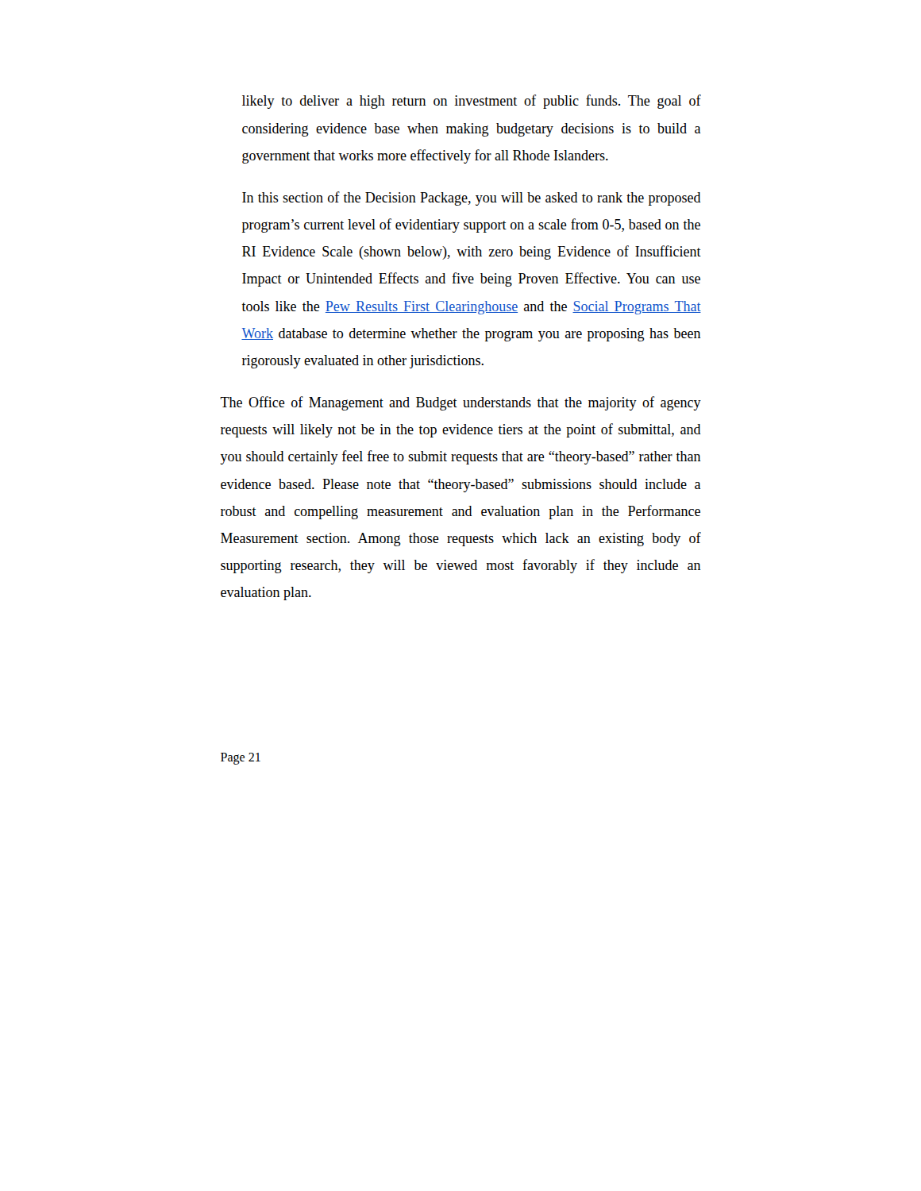likely to deliver a high return on investment of public funds. The goal of considering evidence base when making budgetary decisions is to build a government that works more effectively for all Rhode Islanders.
In this section of the Decision Package, you will be asked to rank the proposed program’s current level of evidentiary support on a scale from 0-5, based on the RI Evidence Scale (shown below), with zero being Evidence of Insufficient Impact or Unintended Effects and five being Proven Effective. You can use tools like the Pew Results First Clearinghouse and the Social Programs That Work database to determine whether the program you are proposing has been rigorously evaluated in other jurisdictions.
The Office of Management and Budget understands that the majority of agency requests will likely not be in the top evidence tiers at the point of submittal, and you should certainly feel free to submit requests that are “theory-based” rather than evidence based. Please note that “theory-based” submissions should include a robust and compelling measurement and evaluation plan in the Performance Measurement section. Among those requests which lack an existing body of supporting research, they will be viewed most favorably if they include an evaluation plan.
Page 21